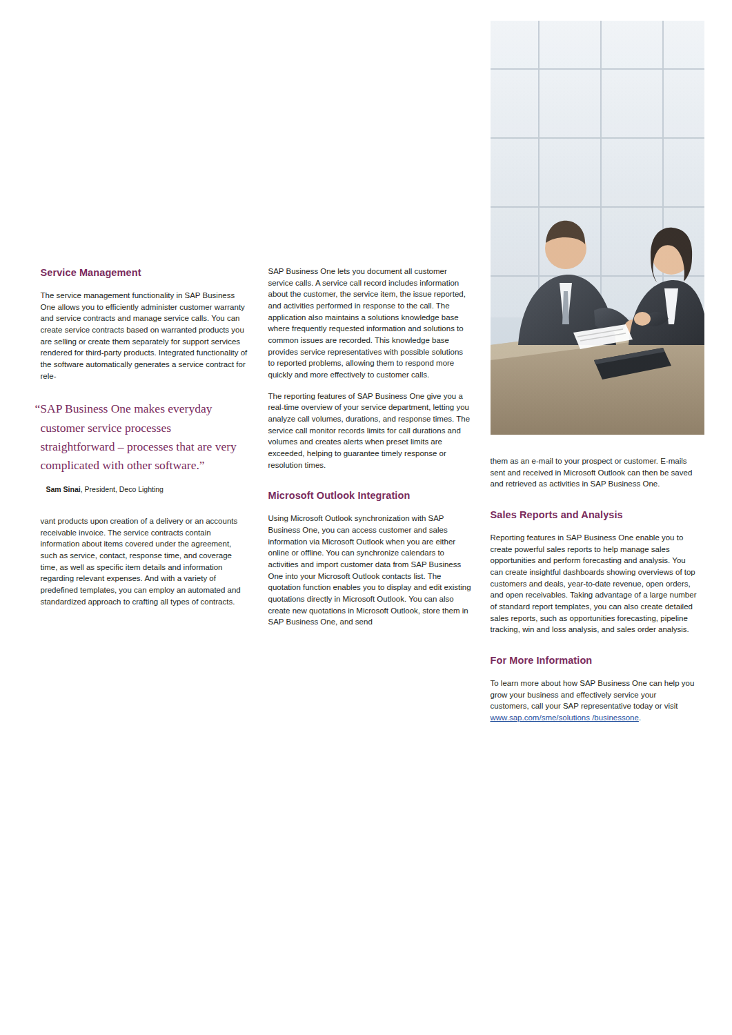Service Management
The service management functionality in SAP Business One allows you to efficiently administer customer warranty and service contracts and manage service calls. You can create service contracts based on warranted products you are selling or create them separately for support services rendered for third-party products. Integrated functionality of the software automatically generates a service contract for rele-
“SAP Business One makes everyday customer service processes straightforward – processes that are very complicated with other software.”
Sam Sinai, President, Deco Lighting
vant products upon creation of a delivery or an accounts receivable invoice. The service contracts contain information about items covered under the agreement, such as service, contact, response time, and coverage time, as well as specific item details and information regarding relevant expenses. And with a variety of predefined templates, you can employ an automated and standardized approach to crafting all types of contracts.
SAP Business One lets you document all customer service calls. A service call record includes information about the customer, the service item, the issue reported, and activities performed in response to the call. The application also maintains a solutions knowledge base where frequently requested information and solutions to common issues are recorded. This knowledge base provides service representatives with possible solutions to reported problems, allowing them to respond more quickly and more effectively to customer calls.
The reporting features of SAP Business One give you a real-time overview of your service department, letting you analyze call volumes, durations, and response times. The service call monitor records limits for call durations and volumes and creates alerts when preset limits are exceeded, helping to guarantee timely response or resolution times.
Microsoft Outlook Integration
Using Microsoft Outlook synchronization with SAP Business One, you can access customer and sales information via Microsoft Outlook when you are either online or offline. You can synchronize calendars to activities and import customer data from SAP Business One into your Microsoft Outlook contacts list. The quotation function enables you to display and edit existing quotations directly in Microsoft Outlook. You can also create new quotations in Microsoft Outlook, store them in SAP Business One, and send
them as an e-mail to your prospect or customer. E-mails sent and received in Microsoft Outlook can then be saved and retrieved as activities in SAP Business One.
Sales Reports and Analysis
Reporting features in SAP Business One enable you to create powerful sales reports to help manage sales opportunities and perform forecasting and analysis. You can create insightful dashboards showing overviews of top customers and deals, year-to-date revenue, open orders, and open receivables. Taking advantage of a large number of standard report templates, you can also create detailed sales reports, such as opportunities forecasting, pipeline tracking, win and loss analysis, and sales order analysis.
For More Information
To learn more about how SAP Business One can help you grow your business and effectively service your customers, call your SAP representative today or visit www.sap.com/sme/solutions /businessone.